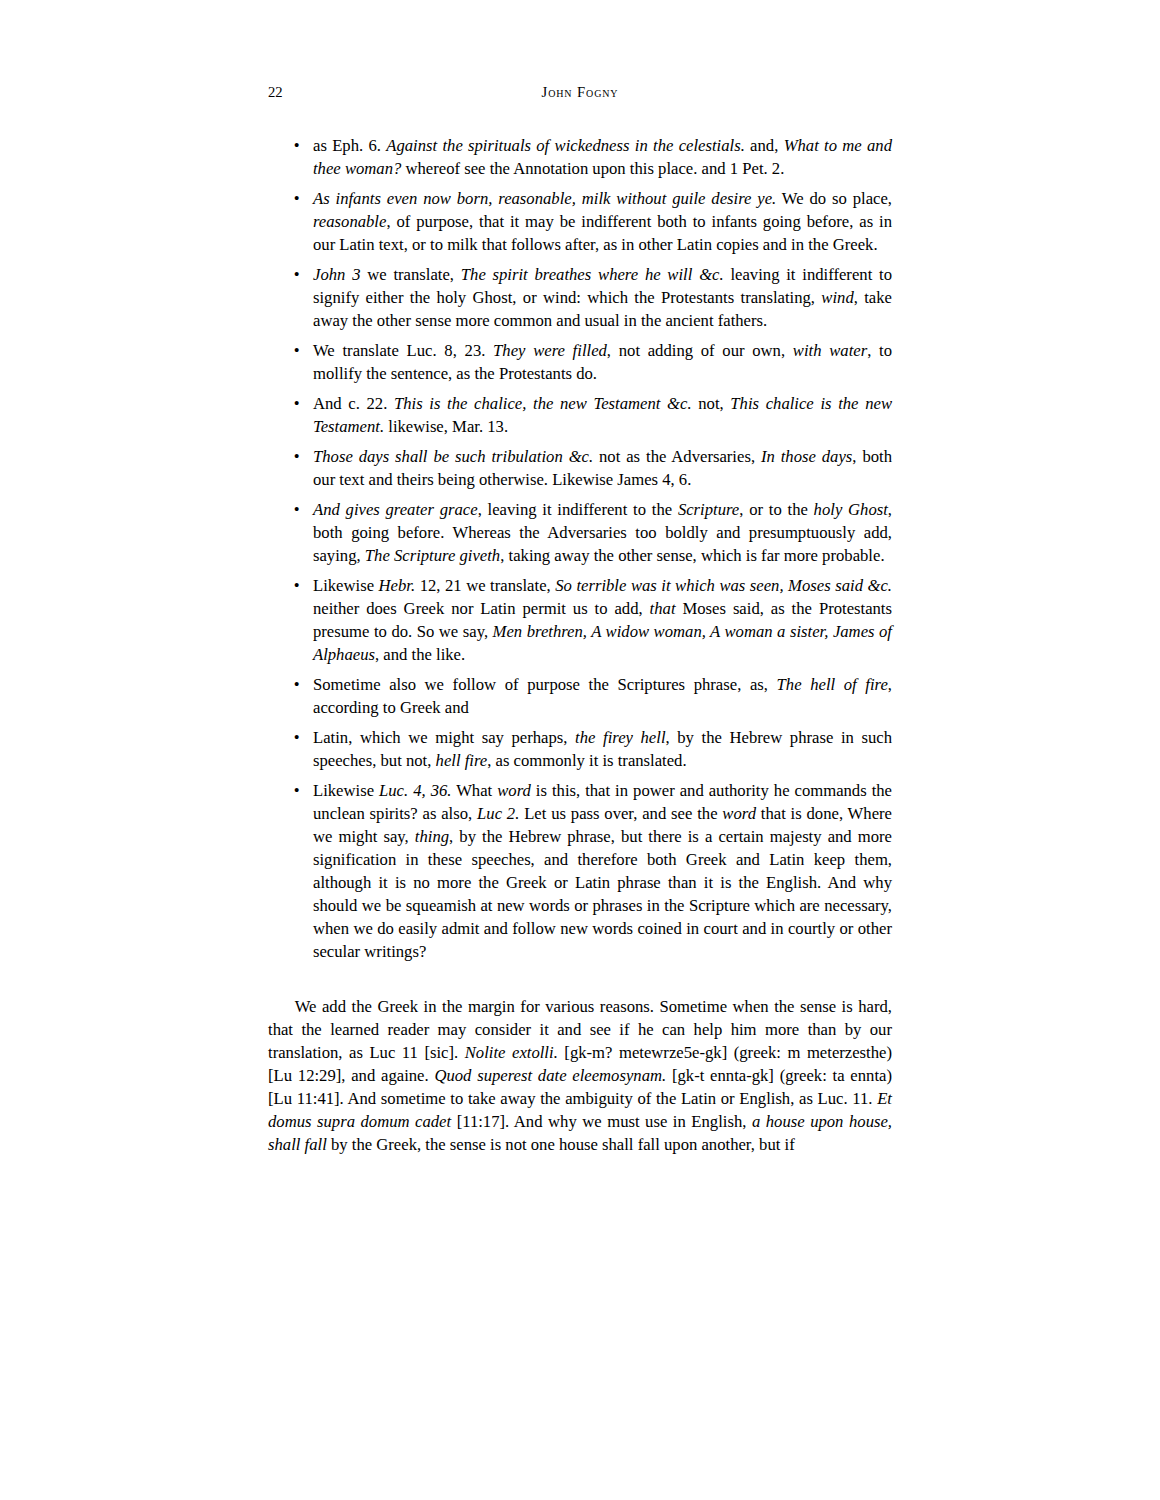22 John Fogny
as Eph. 6. Against the spirituals of wickedness in the celestials. and, What to me and thee woman? whereof see the Annotation upon this place. and 1 Pet. 2.
As infants even now born, reasonable, milk without guile desire ye. We do so place, reasonable, of purpose, that it may be indifferent both to infants going before, as in our Latin text, or to milk that follows after, as in other Latin copies and in the Greek.
John 3 we translate, The spirit breathes where he will &c. leaving it indifferent to signify either the holy Ghost, or wind: which the Protestants translating, wind, take away the other sense more common and usual in the ancient fathers.
We translate Luc. 8, 23. They were filled, not adding of our own, with water, to mollify the sentence, as the Protestants do.
And c. 22. This is the chalice, the new Testament &c. not, This chalice is the new Testament. likewise, Mar. 13.
Those days shall be such tribulation &c. not as the Adversaries, In those days, both our text and theirs being otherwise. Likewise James 4, 6.
And gives greater grace, leaving it indifferent to the Scripture, or to the holy Ghost, both going before. Whereas the Adversaries too boldly and presumptuously add, saying, The Scripture giveth, taking away the other sense, which is far more probable.
Likewise Hebr. 12, 21 we translate, So terrible was it which was seen, Moses said &c. neither does Greek nor Latin permit us to add, that Moses said, as the Protestants presume to do. So we say, Men brethren, A widow woman, A woman a sister, James of Alphaeus, and the like.
Sometime also we follow of purpose the Scriptures phrase, as, The hell of fire, according to Greek and
Latin, which we might say perhaps, the firey hell, by the Hebrew phrase in such speeches, but not, hell fire, as commonly it is translated.
Likewise Luc. 4, 36. What word is this, that in power and authority he commands the unclean spirits? as also, Luc 2. Let us pass over, and see the word that is done, Where we might say, thing, by the Hebrew phrase, but there is a certain majesty and more signification in these speeches, and therefore both Greek and Latin keep them, although it is no more the Greek or Latin phrase than it is the English. And why should we be squeamish at new words or phrases in the Scripture which are necessary, when we do easily admit and follow new words coined in court and in courtly or other secular writings?
We add the Greek in the margin for various reasons. Sometime when the sense is hard, that the learned reader may consider it and see if he can help him more than by our translation, as Luc 11 [sic]. Nolite extolli. [gk-m? metewrze5e-gk] (greek: m meterzesthe) [Lu 12:29], and againe. Quod superest date eleemosynam. [gk-t ennta-gk] (greek: ta ennta) [Lu 11:41]. And sometime to take away the ambiguity of the Latin or English, as Luc. 11. Et domus supra domum cadet [11:17]. And why we must use in English, a house upon house, shall fall by the Greek, the sense is not one house shall fall upon another, but if